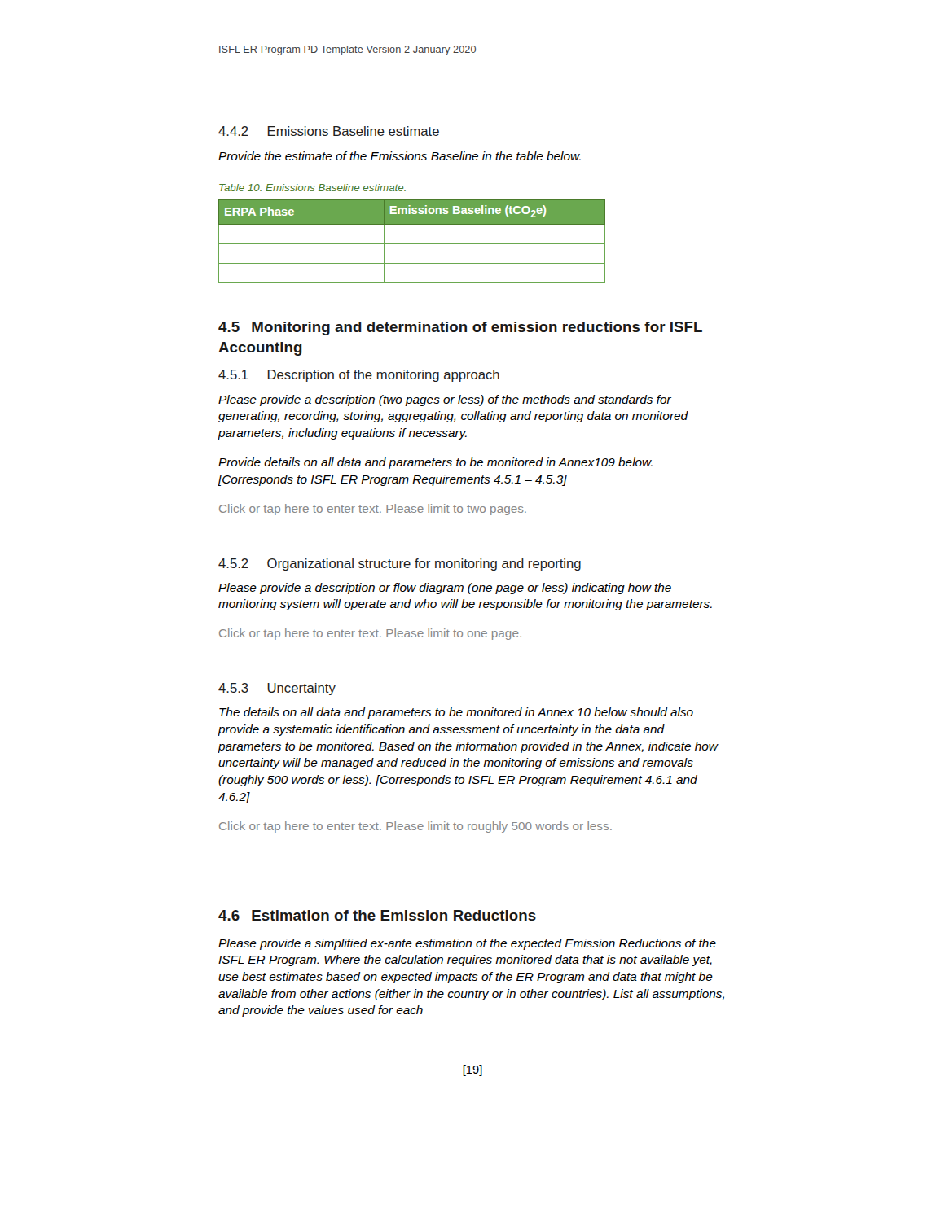ISFL ER Program PD Template Version 2 January 2020
4.4.2 Emissions Baseline estimate
Provide the estimate of the Emissions Baseline in the table below.
Table 10. Emissions Baseline estimate.
| ERPA Phase | Emissions Baseline (tCO 2 e) |
| --- | --- |
4.5 Monitoring and determination of emission reductions for ISFL Accounting
4.5.1 Description of the monitoring approach
Please provide a description (two pages or less) of the methods and standards for generating, recording, storing, aggregating, collating and reporting data on monitored parameters, including equations if necessary.
Provide details on all data and parameters to be monitored in Annex109 below. [Corresponds to ISFL ER Program Requirements 4.5.1 – 4.5.3]
Click or tap here to enter text. Please limit to two pages.
4.5.2 Organizational structure for monitoring and reporting
Please provide a description or flow diagram (one page or less) indicating how the monitoring system will operate and who will be responsible for monitoring the parameters.
Click or tap here to enter text. Please limit to one page.
4.5.3 Uncertainty
The details on all data and parameters to be monitored in Annex 10 below should also provide a systematic identification and assessment of uncertainty in the data and parameters to be monitored. Based on the information provided in the Annex, indicate how uncertainty will be managed and reduced in the monitoring of emissions and removals (roughly 500 words or less). [Corresponds to ISFL ER Program Requirement 4.6.1 and 4.6.2]
Click or tap here to enter text. Please limit to roughly 500 words or less.
4.6 Estimation of the Emission Reductions
Please provide a simplified ex-ante estimation of the expected Emission Reductions of the ISFL ER Program. Where the calculation requires monitored data that is not available yet, use best estimates based on expected impacts of the ER Program and data that might be available from other actions (either in the country or in other countries). List all assumptions, and provide the values used for each
[19]